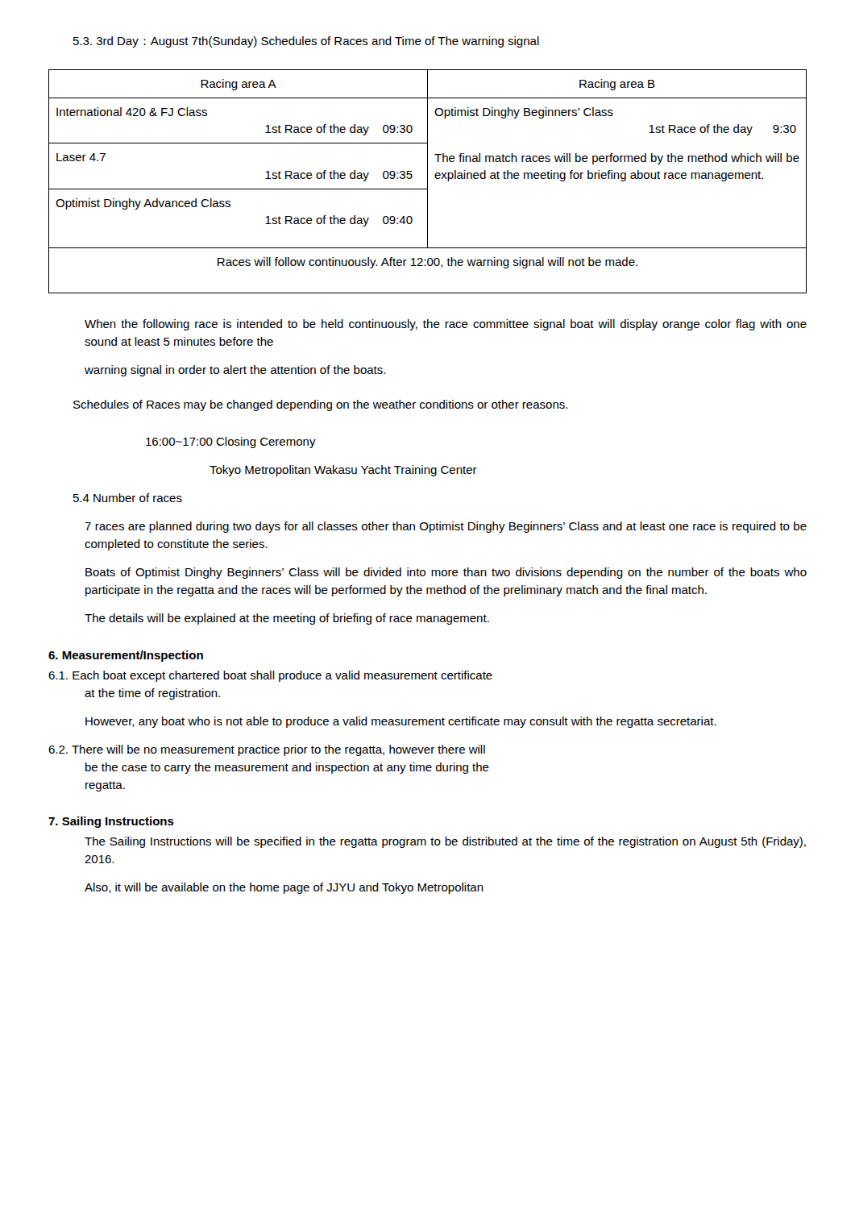5.3. 3rd Day：August 7th(Sunday) Schedules of Races and Time of The warning signal
| Racing area A | Racing area B |
| International 420 & FJ Class 1st Race of the day 09:30 | Optimist Dinghy Beginners’ Class 1st Race of the day 9:30 The final match races will be performed by the method which will be explained at the meeting for briefing about race management. |
| Laser 4.7 1st Race of the day 09:35 |
| Optimist Dinghy Advanced Class 1st Race of the day 09:40 |
| Races will follow continuously. After 12:00, the warning signal will not be made. |
When the following race is intended to be held continuously, the race committee signal boat will display orange color flag with one sound at least 5 minutes before the
warning signal in order to alert the attention of the boats.
Schedules of Races may be changed depending on the weather conditions or other reasons.
16:00~17:00 Closing Ceremony
Tokyo Metropolitan Wakasu Yacht Training Center
5.4 Number of races
7 races are planned during two days for all classes other than Optimist Dinghy Beginners’ Class and at least one race is required to be completed to constitute the series.
Boats of Optimist Dinghy Beginners’ Class will be divided into more than two divisions depending on the number of the boats who participate in the regatta and the races will be performed by the method of the preliminary match and the final match.
The details will be explained at the meeting of briefing of race management.
6. Measurement/Inspection
6.1. Each boat except chartered boat shall produce a valid measurement certificate
at the time of registration.
However, any boat who is not able to produce a valid measurement certificate may consult with the regatta secretariat.
6.2. There will be no measurement practice prior to the regatta, however there will
be the case to carry the measurement and inspection at any time during the
regatta.
7. Sailing Instructions
The Sailing Instructions will be specified in the regatta program to be distributed at the time of the registration on August 5th (Friday), 2016.
Also, it will be available on the home page of JJYU and Tokyo Metropolitan